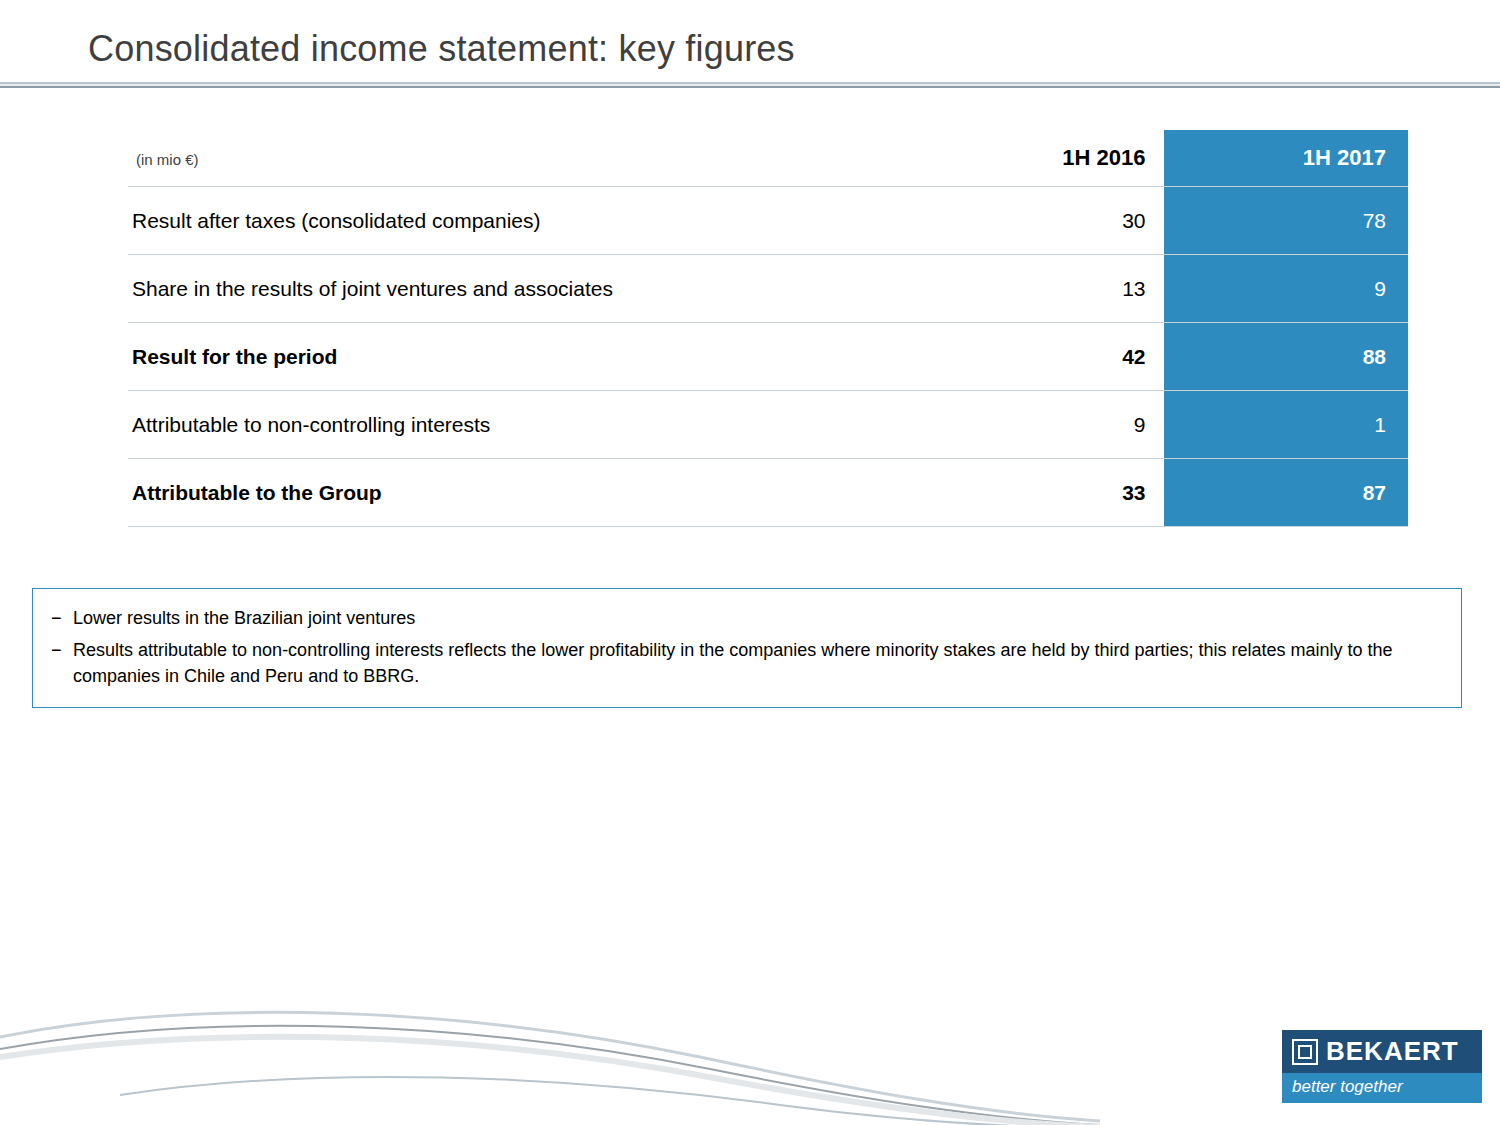Consolidated income statement: key figures
| (in mio €) | 1H 2016 | 1H 2017 |
| Result after taxes (consolidated companies) | 30 | 78 |
| Share in the results of joint ventures and associates | 13 | 9 |
| Result for the period | 42 | 88 |
| Attributable to non-controlling interests | 9 | 1 |
| Attributable to the Group | 33 | 87 |
Lower results in the Brazilian joint ventures
Results attributable to non-controlling interests reflects the lower profitability in the companies where minority stakes are held by third parties; this relates mainly to the companies in Chile and Peru and to BBRG.
17
BEKAERT
better together